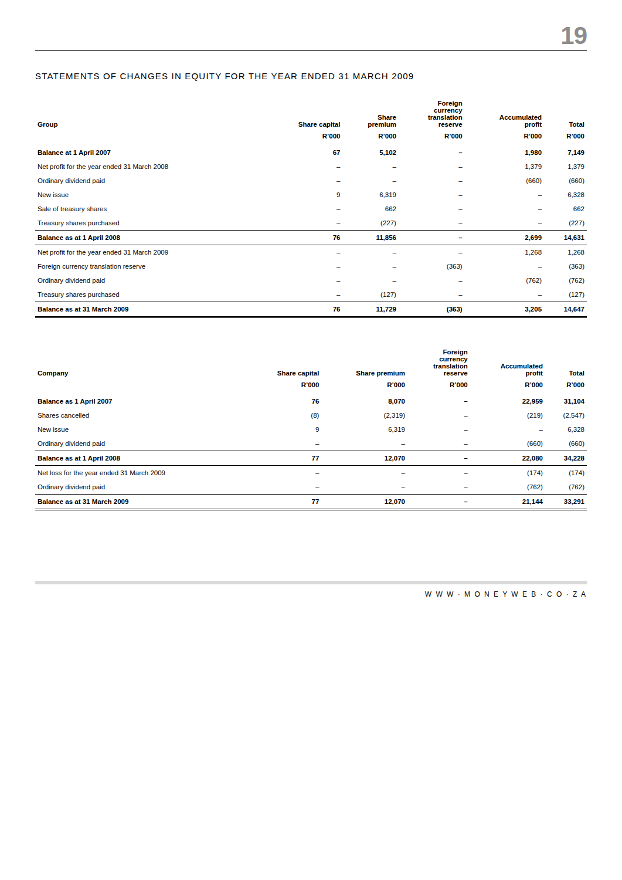19
STATEMENTS OF CHANGES IN EQUITY FOR THE YEAR ENDED 31 MARCH 2009
| Group | Share capital | Share premium | Foreign currency translation reserve | Accumulated profit | Total |
| --- | --- | --- | --- | --- | --- |
| | R’000 | R’000 | R’000 | R’000 | R’000 |
| Balance at 1 April 2007 | 67 | 5,102 | – | 1,980 | 7,149 |
| Net profit for the year ended 31 March 2008 | – | – | – | 1,379 | 1,379 |
| Ordinary dividend paid | – | – | – | (660) | (660) |
| New issue | 9 | 6,319 | – | – | 6,328 |
| Sale of treasury shares | – | 662 | – | – | 662 |
| Treasury shares purchased | – | (227) | – | – | (227) |
| Balance as at 1 April 2008 | 76 | 11,856 | – | 2,699 | 14,631 |
| Net profit for the year ended 31 March 2009 | – | – | – | 1,268 | 1,268 |
| Foreign currency translation reserve | – | – | (363) | – | (363) |
| Ordinary dividend paid | – | – | – | (762) | (762) |
| Treasury shares purchased | – | (127) | – | – | (127) |
| Balance as at 31 March 2009 | 76 | 11,729 | (363) | 3,205 | 14,647 |
| Company | Share capital | Share premium | Foreign currency translation reserve | Accumulated profit | Total |
| --- | --- | --- | --- | --- | --- |
| | R’000 | R’000 | R’000 | R’000 | R’000 |
| Balance as 1 April 2007 | 76 | 8,070 | – | 22,959 | 31,104 |
| Shares cancelled | (8) | (2,319) | – | (219) | (2,547) |
| New issue | 9 | 6,319 | – | – | 6,328 |
| Ordinary dividend paid | – | – | – | (660) | (660) |
| Balance as at 1 April 2008 | 77 | 12,070 | – | 22,080 | 34,228 |
| Net loss for the year ended 31 March 2009 | – | – | – | (174) | (174) |
| Ordinary dividend paid | – | – | – | (762) | (762) |
| Balance as at 31 March 2009 | 77 | 12,070 | – | 21,144 | 33,291 |
W W W · M O N E Y W E B · C O · Z A